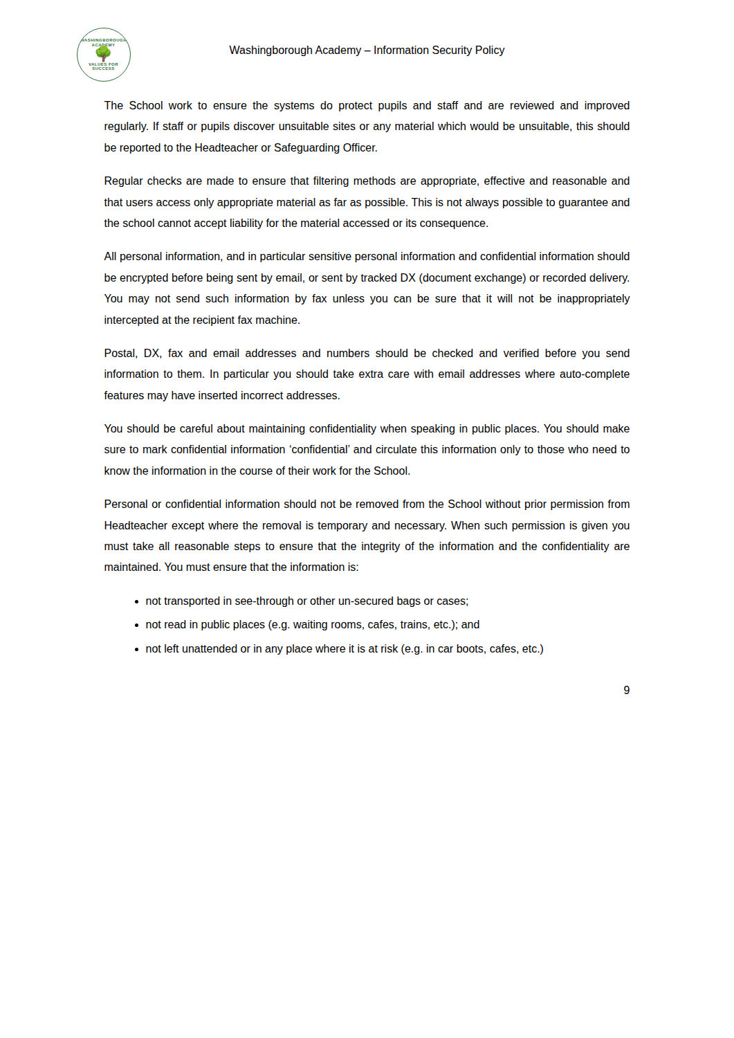WASHINGBOROUGH ACADEMY 🌳 VALUES FOR SUCCESS
Washingborough Academy – Information Security Policy
The School work to ensure the systems do protect pupils and staff and are reviewed and improved regularly. If staff or pupils discover unsuitable sites or any material which would be unsuitable, this should be reported to the Headteacher or Safeguarding Officer.
Regular checks are made to ensure that filtering methods are appropriate, effective and reasonable and that users access only appropriate material as far as possible. This is not always possible to guarantee and the school cannot accept liability for the material accessed or its consequence.
All personal information, and in particular sensitive personal information and confidential information should be encrypted before being sent by email, or sent by tracked DX (document exchange) or recorded delivery. You may not send such information by fax unless you can be sure that it will not be inappropriately intercepted at the recipient fax machine.
Postal, DX, fax and email addresses and numbers should be checked and verified before you send information to them. In particular you should take extra care with email addresses where auto-complete features may have inserted incorrect addresses.
You should be careful about maintaining confidentiality when speaking in public places. You should make sure to mark confidential information ‘confidential’ and circulate this information only to those who need to know the information in the course of their work for the School.
Personal or confidential information should not be removed from the School without prior permission from Headteacher except where the removal is temporary and necessary. When such permission is given you must take all reasonable steps to ensure that the integrity of the information and the confidentiality are maintained. You must ensure that the information is:
not transported in see-through or other un-secured bags or cases;
not read in public places (e.g. waiting rooms, cafes, trains, etc.); and
not left unattended or in any place where it is at risk (e.g. in car boots, cafes, etc.)
9